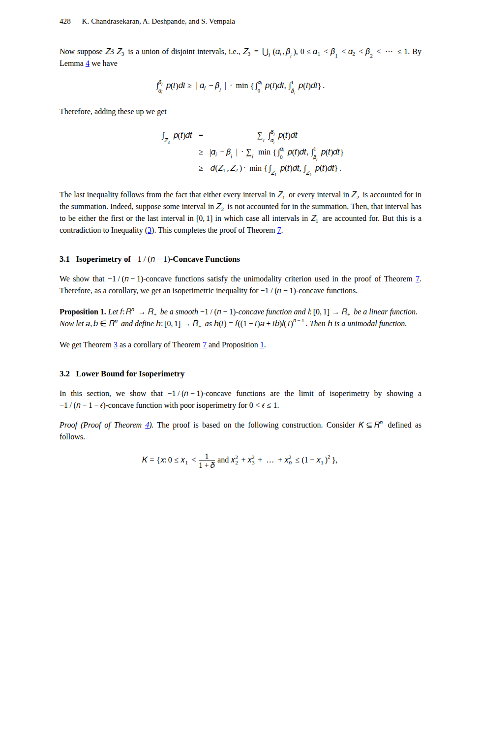428 K. Chandrasekaran, A. Deshpande, and S. Vempala
Now suppose Z3 Z3 is a union of disjoint intervals, i.e., Z3= ⋃i (αi,βi) , 0≤α1< β1<α2< β2<⋯≤1 . By Lemma 4 we have
∫αiβi p(t)dt ≥ |αi−βi| · min { ∫0αi p(t)dt , ∫βi1 p(t)dt } .
Therefore, adding these up we get
∫Z3 p(t)dt = ∑i ∫αiβi p(t)dt ≥ |αi−βi| · ∑i min { ∫0αi p(t)dt , ∫βi1 p(t)dt } ≥ d(Z1,Z2) · min { ∫Z1 p(t)dt , ∫Z2 p(t)dt } .
The last inequality follows from the fact that either every interval in Z1 or every interval in Z2 is accounted for in the summation. Indeed, suppose some interval in Z2 is not accounted for in the summation. Then, that interval has to be either the first or the last interval in [0,1] in which case all intervals in Z1 are accounted for. But this is a contradiction to Inequality (3). This completes the proof of Theorem 7.
3.1 Isoperimetry of −1/(n−1)-Concave Functions
We show that −1/(n−1)-concave functions satisfy the unimodality criterion used in the proof of Theorem 7. Therefore, as a corollary, we get an isoperimetric inequality for −1/(n−1)-concave functions.
Proposition 1. Let f:Rn→R+ be a smooth −1/(n−1)-concave function and l:[0,1]→R+ be a linear function. Now let a,b∈Rn and define h:[0,1]→R+ as h(t)=f((1−t)a+tb)l(t)n−1. Then h is a unimodal function.
We get Theorem 3 as a corollary of Theorem 7 and Proposition 1.
3.2 Lower Bound for Isoperimetry
In this section, we show that −1/(n−1)-concave functions are the limit of isoperimetry by showing a −1/(n−1−ϵ)-concave function with poor isoperimetry for 0<ϵ≤1.
Proof (Proof of Theorem 4). The proof is based on the following construction. Consider K⊆Rn defined as follows.
K= { x : 0≤x1< 11+δ and x22+ x32+ …+ xn2 ≤ (1−x1)2 } ,